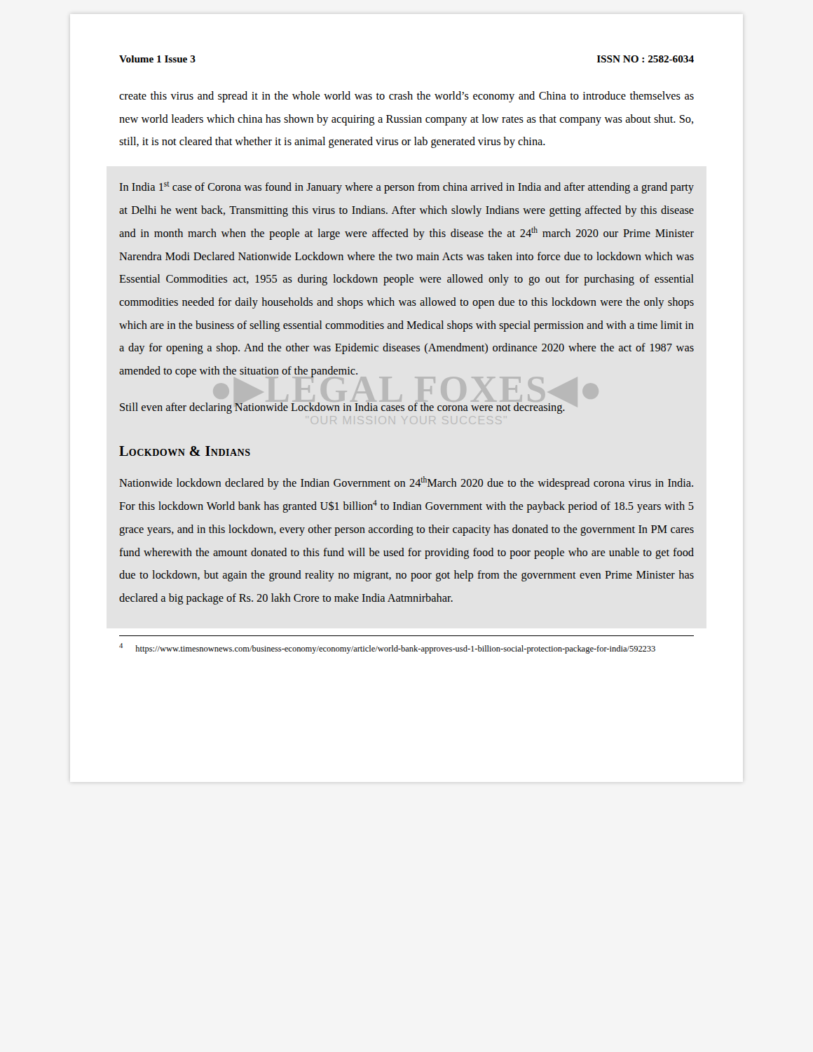Volume 1 Issue 3 ISSN NO : 2582-6034
create this virus and spread it in the whole world was to crash the world’s economy and China to introduce themselves as new world leaders which china has shown by acquiring a Russian company at low rates as that company was about shut. So, still, it is not cleared that whether it is animal generated virus or lab generated virus by china.
●▶LEGAL FOXES◀●
"OUR MISSION YOUR SUCCESS"
In India 1st case of Corona was found in January where a person from china arrived in India and after attending a grand party at Delhi he went back, Transmitting this virus to Indians. After which slowly Indians were getting affected by this disease and in month march when the people at large were affected by this disease the at 24th march 2020 our Prime Minister Narendra Modi Declared Nationwide Lockdown where the two main Acts was taken into force due to lockdown which was Essential Commodities act, 1955 as during lockdown people were allowed only to go out for purchasing of essential commodities needed for daily households and shops which was allowed to open due to this lockdown were the only shops which are in the business of selling essential commodities and Medical shops with special permission and with a time limit in a day for opening a shop. And the other was Epidemic diseases (Amendment) ordinance 2020 where the act of 1987 was amended to cope with the situation of the pandemic.
Still even after declaring Nationwide Lockdown in India cases of the corona were not decreasing.
Lockdown & Indians
Nationwide lockdown declared by the Indian Government on 24thMarch 2020 due to the widespread corona virus in India. For this lockdown World bank has granted U$1 billion4 to Indian Government with the payback period of 18.5 years with 5 grace years, and in this lockdown, every other person according to their capacity has donated to the government In PM cares fund wherewith the amount donated to this fund will be used for providing food to poor people who are unable to get food due to lockdown, but again the ground reality no migrant, no poor got help from the government even Prime Minister has declared a big package of Rs. 20 lakh Crore to make India Aatmnirbahar.
4https://www.timesnownews.com/business-economy/economy/article/world-bank-approves-usd-1-billion-social-protection-package-for-india/592233